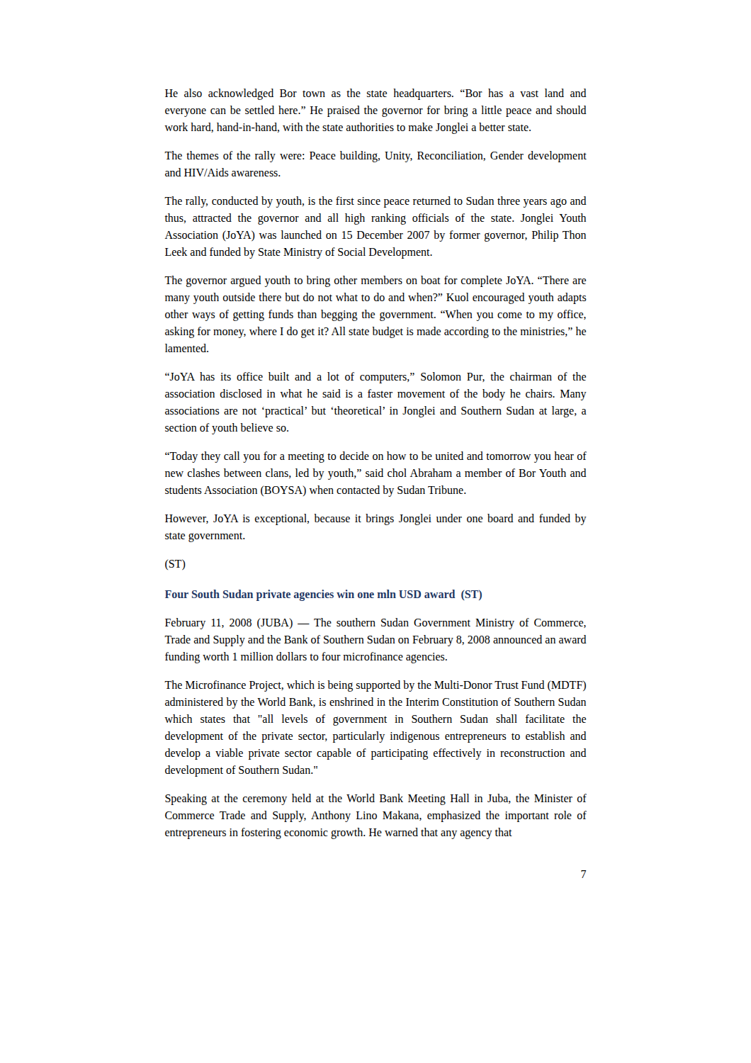He also acknowledged Bor town as the state headquarters. “Bor has a vast land and everyone can be settled here.” He praised the governor for bring a little peace and should work hard, hand-in-hand, with the state authorities to make Jonglei a better state.
The themes of the rally were: Peace building, Unity, Reconciliation, Gender development and HIV/Aids awareness.
The rally, conducted by youth, is the first since peace returned to Sudan three years ago and thus, attracted the governor and all high ranking officials of the state. Jonglei Youth Association (JoYA) was launched on 15 December 2007 by former governor, Philip Thon Leek and funded by State Ministry of Social Development.
The governor argued youth to bring other members on boat for complete JoYA. “There are many youth outside there but do not what to do and when?” Kuol encouraged youth adapts other ways of getting funds than begging the government. “When you come to my office, asking for money, where I do get it? All state budget is made according to the ministries,” he lamented.
“JoYA has its office built and a lot of computers,” Solomon Pur, the chairman of the association disclosed in what he said is a faster movement of the body he chairs. Many associations are not ‘practical’ but ‘theoretical’ in Jonglei and Southern Sudan at large, a section of youth believe so.
“Today they call you for a meeting to decide on how to be united and tomorrow you hear of new clashes between clans, led by youth,” said chol Abraham a member of Bor Youth and students Association (BOYSA) when contacted by Sudan Tribune.
However, JoYA is exceptional, because it brings Jonglei under one board and funded by state government.
(ST)
Four South Sudan private agencies win one mln USD award (ST)
February 11, 2008 (JUBA) — The southern Sudan Government Ministry of Commerce, Trade and Supply and the Bank of Southern Sudan on February 8, 2008 announced an award funding worth 1 million dollars to four microfinance agencies.
The Microfinance Project, which is being supported by the Multi-Donor Trust Fund (MDTF) administered by the World Bank, is enshrined in the Interim Constitution of Southern Sudan which states that "all levels of government in Southern Sudan shall facilitate the development of the private sector, particularly indigenous entrepreneurs to establish and develop a viable private sector capable of participating effectively in reconstruction and development of Southern Sudan."
Speaking at the ceremony held at the World Bank Meeting Hall in Juba, the Minister of Commerce Trade and Supply, Anthony Lino Makana, emphasized the important role of entrepreneurs in fostering economic growth. He warned that any agency that
7